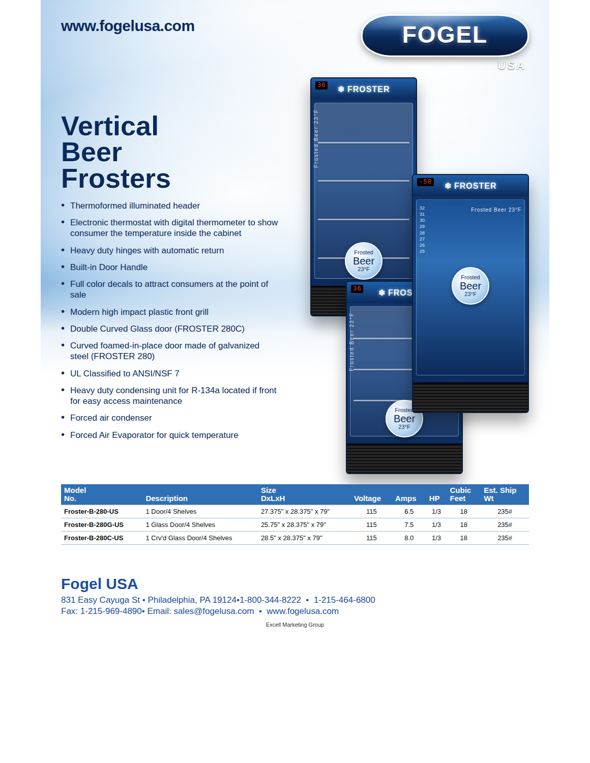www.fogelusa.com
FOGEL
USA
Vertical
Beer
Frosters
Thermoformed illuminated header
Electronic thermostat with digital thermometer to show consumer the temperature inside the cabinet
Heavy duty hinges with automatic return
Built-in Door Handle
Full color decals to attract consumers at the point of sale
Modern high impact plastic front grill
Double Curved Glass door (FROSTER 280C)
Curved foamed-in-place door made of galvanized steel (FROSTER 280)
UL Classified to ANSI/NSF 7
Heavy duty condensing unit for R-134a located if front for easy access maintenance
Forced air condenser
Forced Air Evaporator for quick temperature
36 ❄ FROSTER
Frosted Beer 23°F
Frosted Beer 23°F
36 ❄ FROSTER
Frosted Beer 23°F
Frosted Beer 23°F
-58 ❄ FROSTER
32
31
30
29
28
27
26
25
Frosted Beer 23°F
Frosted Beer 23°F
| Model No. | Description | Size DxLxH | Voltage | Amps | HP | Cubic Feet | Est. Ship Wt |
| --- | --- | --- | --- | --- | --- | --- | --- |
| Froster-B-280-US | 1 Door/4 Shelves | 27.375" x 28.375" x 79" | 115 | 6.5 | 1/3 | 18 | 235# |
| Froster-B-280G-US | 1 Glass Door/4 Shelves | 25.75" x 28.375" x 79" | 115 | 7.5 | 1/3 | 18 | 235# |
| Froster-B-280C-US | 1 Crv'd Glass Door/4 Shelves | 28.5" x 28.375" x 79" | 115 | 8.0 | 1/3 | 18 | 235# |
Fogel USA
831 Easy Cayuga St • Philadelphia, PA 19124•1-800-344-8222 • 1-215-464-6800
Fax: 1-215-969-4890• Email: sales@fogelusa.com • www.fogelusa.com
Excell Marketing Group